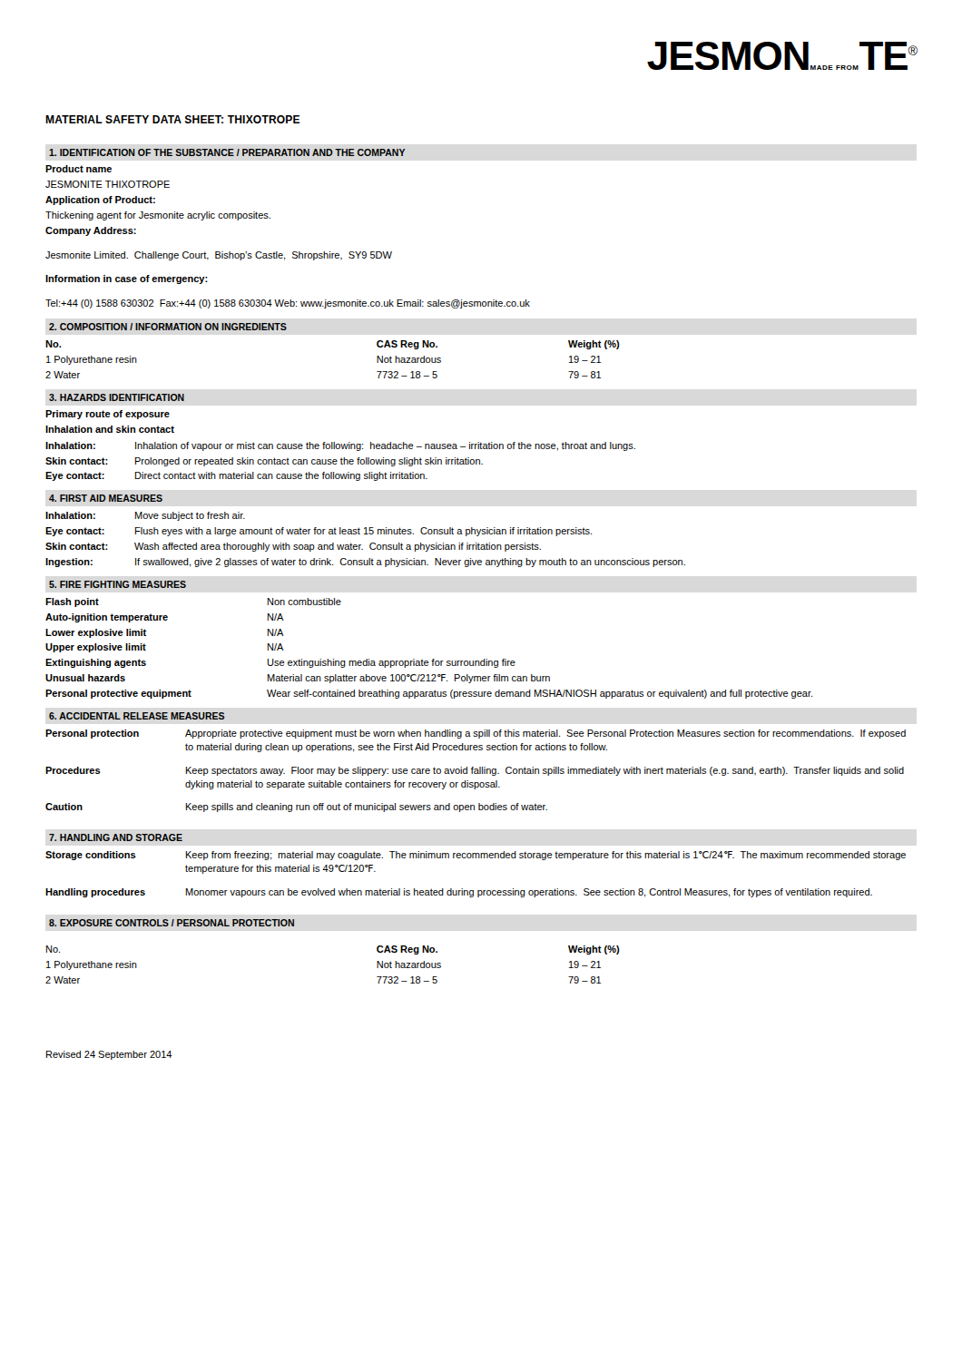JESMONMADE FROMTE®
MATERIAL SAFETY DATA SHEET: THIXOTROPE
1. IDENTIFICATION OF THE SUBSTANCE / PREPARATION AND THE COMPANY
Product name
JESMONITE THIXOTROPE
Application of Product:
Thickening agent for Jesmonite acrylic composites.
Company Address:
Jesmonite Limited. Challenge Court, Bishop’s Castle, Shropshire, SY9 5DW
Information in case of emergency:
Tel:+44 (0) 1588 630302 Fax:+44 (0) 1588 630304 Web: www.jesmonite.co.uk Email: sales@jesmonite.co.uk
2. COMPOSITION / INFORMATION ON INGREDIENTS
| No. | CAS Reg No. | Weight (%) |
| 1 Polyurethane resin | Not hazardous | 19 – 21 |
| 2 Water | 7732 – 18 – 5 | 79 – 81 |
3. HAZARDS IDENTIFICATION
Primary route of exposure
Inhalation and skin contact
| Inhalation: | Inhalation of vapour or mist can cause the following: headache – nausea – irritation of the nose, throat and lungs. |
| Skin contact: | Prolonged or repeated skin contact can cause the following slight skin irritation. |
| Eye contact: | Direct contact with material can cause the following slight irritation. |
4. FIRST AID MEASURES
| Inhalation: | Move subject to fresh air. |
| Eye contact: | Flush eyes with a large amount of water for at least 15 minutes. Consult a physician if irritation persists. |
| Skin contact: | Wash affected area thoroughly with soap and water. Consult a physician if irritation persists. |
| Ingestion: | If swallowed, give 2 glasses of water to drink. Consult a physician. Never give anything by mouth to an unconscious person. |
5. FIRE FIGHTING MEASURES
| Flash point | Non combustible |
| Auto-ignition temperature | N/A |
| Lower explosive limit | N/A |
| Upper explosive limit | N/A |
| Extinguishing agents | Use extinguishing media appropriate for surrounding fire |
| Unusual hazards | Material can splatter above 100℃/212℉. Polymer film can burn |
| Personal protective equipment | Wear self-contained breathing apparatus (pressure demand MSHA/NIOSH apparatus or equivalent) and full protective gear. |
6. ACCIDENTAL RELEASE MEASURES
| Personal protection | Appropriate protective equipment must be worn when handling a spill of this material. See Personal Protection Measures section for recommendations. If exposed to material during clean up operations, see the First Aid Procedures section for actions to follow. |
| Procedures | Keep spectators away. Floor may be slippery: use care to avoid falling. Contain spills immediately with inert materials (e.g. sand, earth). Transfer liquids and solid dyking material to separate suitable containers for recovery or disposal. |
| Caution | Keep spills and cleaning run off out of municipal sewers and open bodies of water. |
7. HANDLING AND STORAGE
| Storage conditions | Keep from freezing; material may coagulate. The minimum recommended storage temperature for this material is 1℃/24℉. The maximum recommended storage temperature for this material is 49℃/120℉. |
| Handling procedures | Monomer vapours can be evolved when material is heated during processing operations. See section 8, Control Measures, for types of ventilation required. |
8. EXPOSURE CONTROLS / PERSONAL PROTECTION
| No. | CAS Reg No. | Weight (%) |
| 1 Polyurethane resin | Not hazardous | 19 – 21 |
| 2 Water | 7732 – 18 – 5 | 79 – 81 |
Revised 24 September 2014